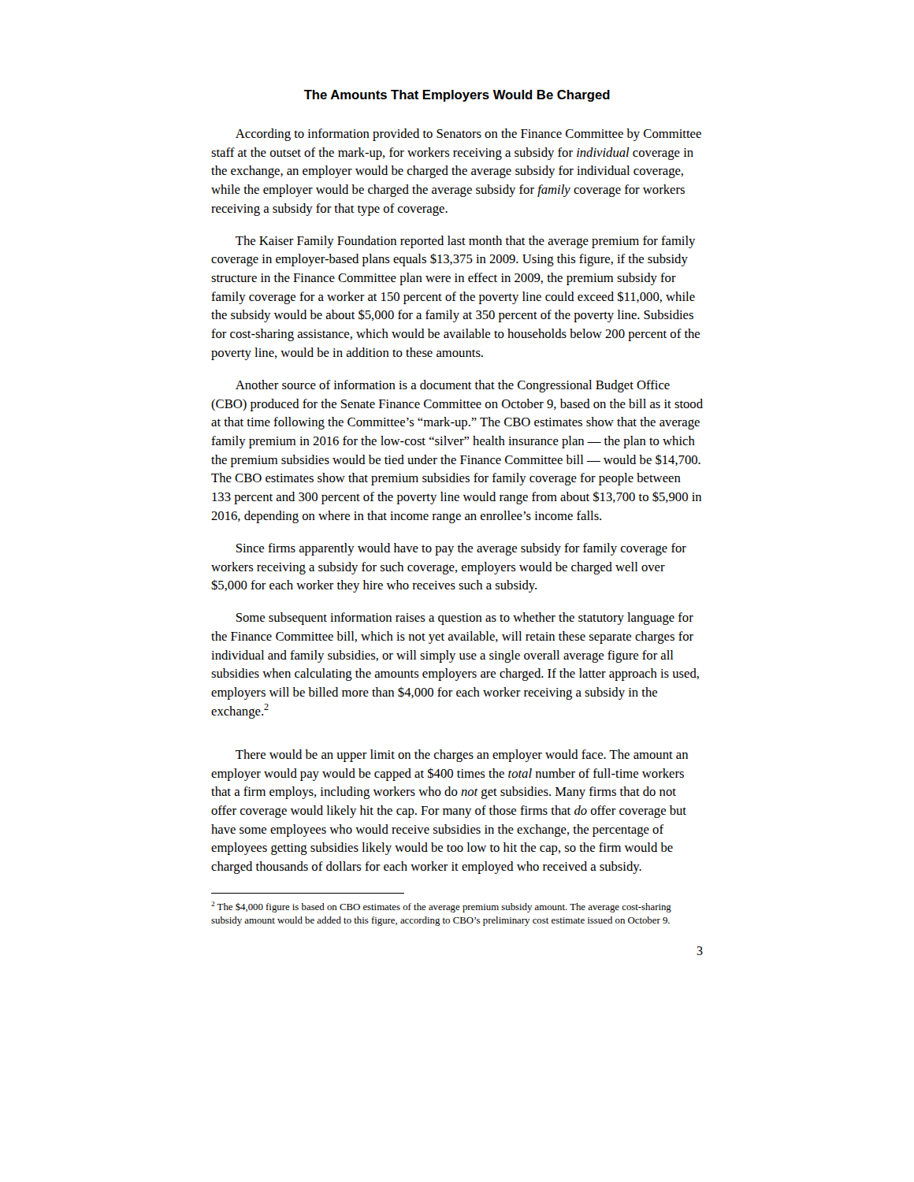The Amounts That Employers Would Be Charged
According to information provided to Senators on the Finance Committee by Committee staff at the outset of the mark-up, for workers receiving a subsidy for individual coverage in the exchange, an employer would be charged the average subsidy for individual coverage, while the employer would be charged the average subsidy for family coverage for workers receiving a subsidy for that type of coverage.
The Kaiser Family Foundation reported last month that the average premium for family coverage in employer-based plans equals $13,375 in 2009. Using this figure, if the subsidy structure in the Finance Committee plan were in effect in 2009, the premium subsidy for family coverage for a worker at 150 percent of the poverty line could exceed $11,000, while the subsidy would be about $5,000 for a family at 350 percent of the poverty line. Subsidies for cost-sharing assistance, which would be available to households below 200 percent of the poverty line, would be in addition to these amounts.
Another source of information is a document that the Congressional Budget Office (CBO) produced for the Senate Finance Committee on October 9, based on the bill as it stood at that time following the Committee’s “mark-up.” The CBO estimates show that the average family premium in 2016 for the low-cost “silver” health insurance plan — the plan to which the premium subsidies would be tied under the Finance Committee bill — would be $14,700. The CBO estimates show that premium subsidies for family coverage for people between 133 percent and 300 percent of the poverty line would range from about $13,700 to $5,900 in 2016, depending on where in that income range an enrollee’s income falls.
Since firms apparently would have to pay the average subsidy for family coverage for workers receiving a subsidy for such coverage, employers would be charged well over $5,000 for each worker they hire who receives such a subsidy.
Some subsequent information raises a question as to whether the statutory language for the Finance Committee bill, which is not yet available, will retain these separate charges for individual and family subsidies, or will simply use a single overall average figure for all subsidies when calculating the amounts employers are charged. If the latter approach is used, employers will be billed more than $4,000 for each worker receiving a subsidy in the exchange.2
There would be an upper limit on the charges an employer would face. The amount an employer would pay would be capped at $400 times the total number of full-time workers that a firm employs, including workers who do not get subsidies. Many firms that do not offer coverage would likely hit the cap. For many of those firms that do offer coverage but have some employees who would receive subsidies in the exchange, the percentage of employees getting subsidies likely would be too low to hit the cap, so the firm would be charged thousands of dollars for each worker it employed who received a subsidy.
2 The $4,000 figure is based on CBO estimates of the average premium subsidy amount. The average cost-sharing subsidy amount would be added to this figure, according to CBO’s preliminary cost estimate issued on October 9.
3